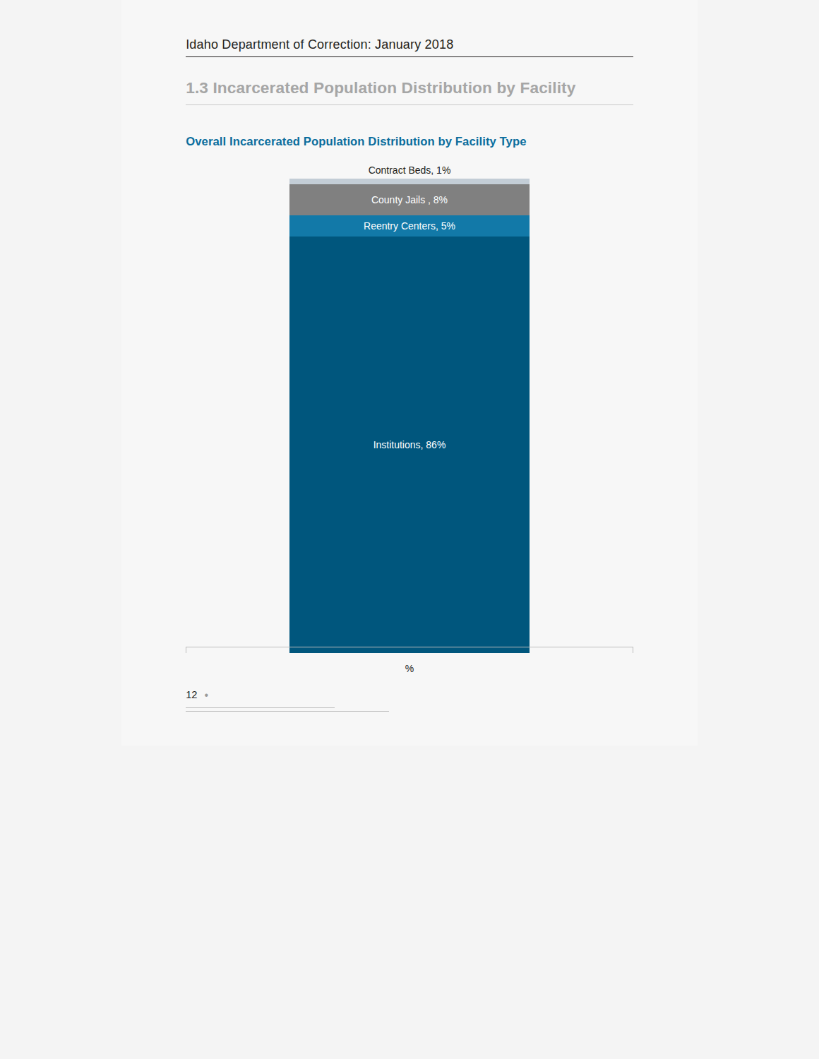Idaho Department of Correction: January 2018
1.3 Incarcerated Population Distribution by Facility
Overall Incarcerated Population Distribution by Facility Type
Contract Beds, 1%
County Jails , 8%
Reentry Centers, 5%
Institutions, 86%
%
12 •